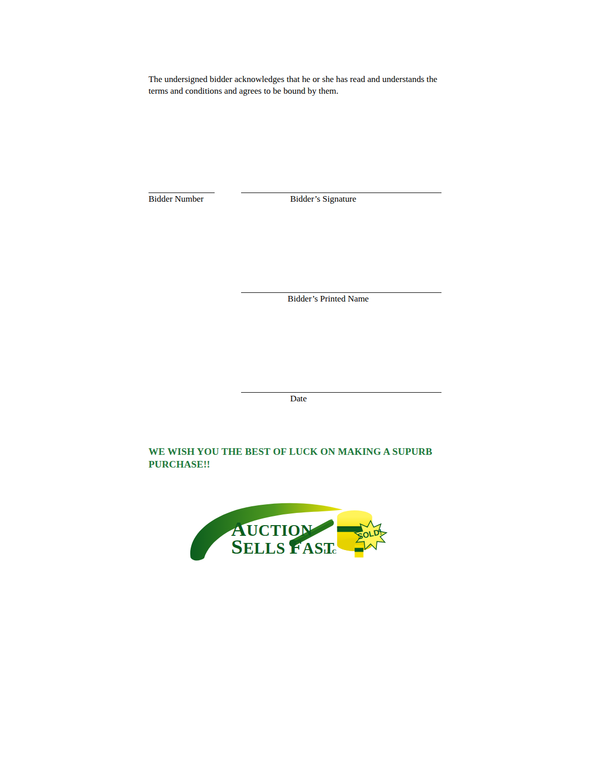The undersigned bidder acknowledges that he or she has read and understands the terms and conditions and agrees to be bound by them.
| Bidder Number | Bidder’s Signature |
| | Bidder’s Printed Name |
| | Date |
WE WISH YOU THE BEST OF LUCK ON MAKING A SUPURB
PURCHASE!!
SOLD! AUCTION SELLSFAST LLC